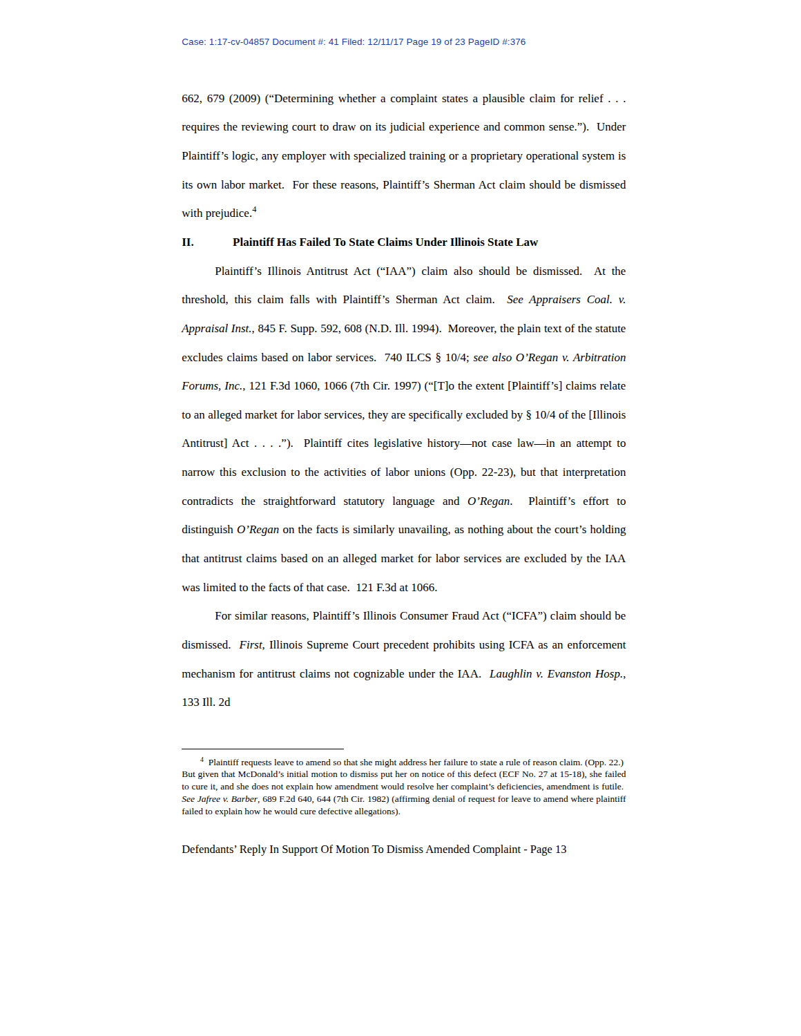Case: 1:17-cv-04857 Document #: 41 Filed: 12/11/17 Page 19 of 23 PageID #:376
662, 679 (2009) (“Determining whether a complaint states a plausible claim for relief . . . requires the reviewing court to draw on its judicial experience and common sense.”). Under Plaintiff’s logic, any employer with specialized training or a proprietary operational system is its own labor market. For these reasons, Plaintiff’s Sherman Act claim should be dismissed with prejudice.4
II. Plaintiff Has Failed To State Claims Under Illinois State Law
Plaintiff’s Illinois Antitrust Act (“IAA”) claim also should be dismissed. At the threshold, this claim falls with Plaintiff’s Sherman Act claim. See Appraisers Coal. v. Appraisal Inst., 845 F. Supp. 592, 608 (N.D. Ill. 1994). Moreover, the plain text of the statute excludes claims based on labor services. 740 ILCS § 10/4; see also O’Regan v. Arbitration Forums, Inc., 121 F.3d 1060, 1066 (7th Cir. 1997) (“[T]o the extent [Plaintiff’s] claims relate to an alleged market for labor services, they are specifically excluded by § 10/4 of the [Illinois Antitrust] Act . . . .”). Plaintiff cites legislative history—not case law—in an attempt to narrow this exclusion to the activities of labor unions (Opp. 22-23), but that interpretation contradicts the straightforward statutory language and O’Regan. Plaintiff’s effort to distinguish O’Regan on the facts is similarly unavailing, as nothing about the court’s holding that antitrust claims based on an alleged market for labor services are excluded by the IAA was limited to the facts of that case. 121 F.3d at 1066.
For similar reasons, Plaintiff’s Illinois Consumer Fraud Act (“ICFA”) claim should be dismissed. First, Illinois Supreme Court precedent prohibits using ICFA as an enforcement mechanism for antitrust claims not cognizable under the IAA. Laughlin v. Evanston Hosp., 133 Ill. 2d
4 Plaintiff requests leave to amend so that she might address her failure to state a rule of reason claim. (Opp. 22.) But given that McDonald’s initial motion to dismiss put her on notice of this defect (ECF No. 27 at 15-18), she failed to cure it, and she does not explain how amendment would resolve her complaint’s deficiencies, amendment is futile. See Jafree v. Barber, 689 F.2d 640, 644 (7th Cir. 1982) (affirming denial of request for leave to amend where plaintiff failed to explain how he would cure defective allegations).
Defendants’ Reply In Support Of Motion To Dismiss Amended Complaint - Page 13